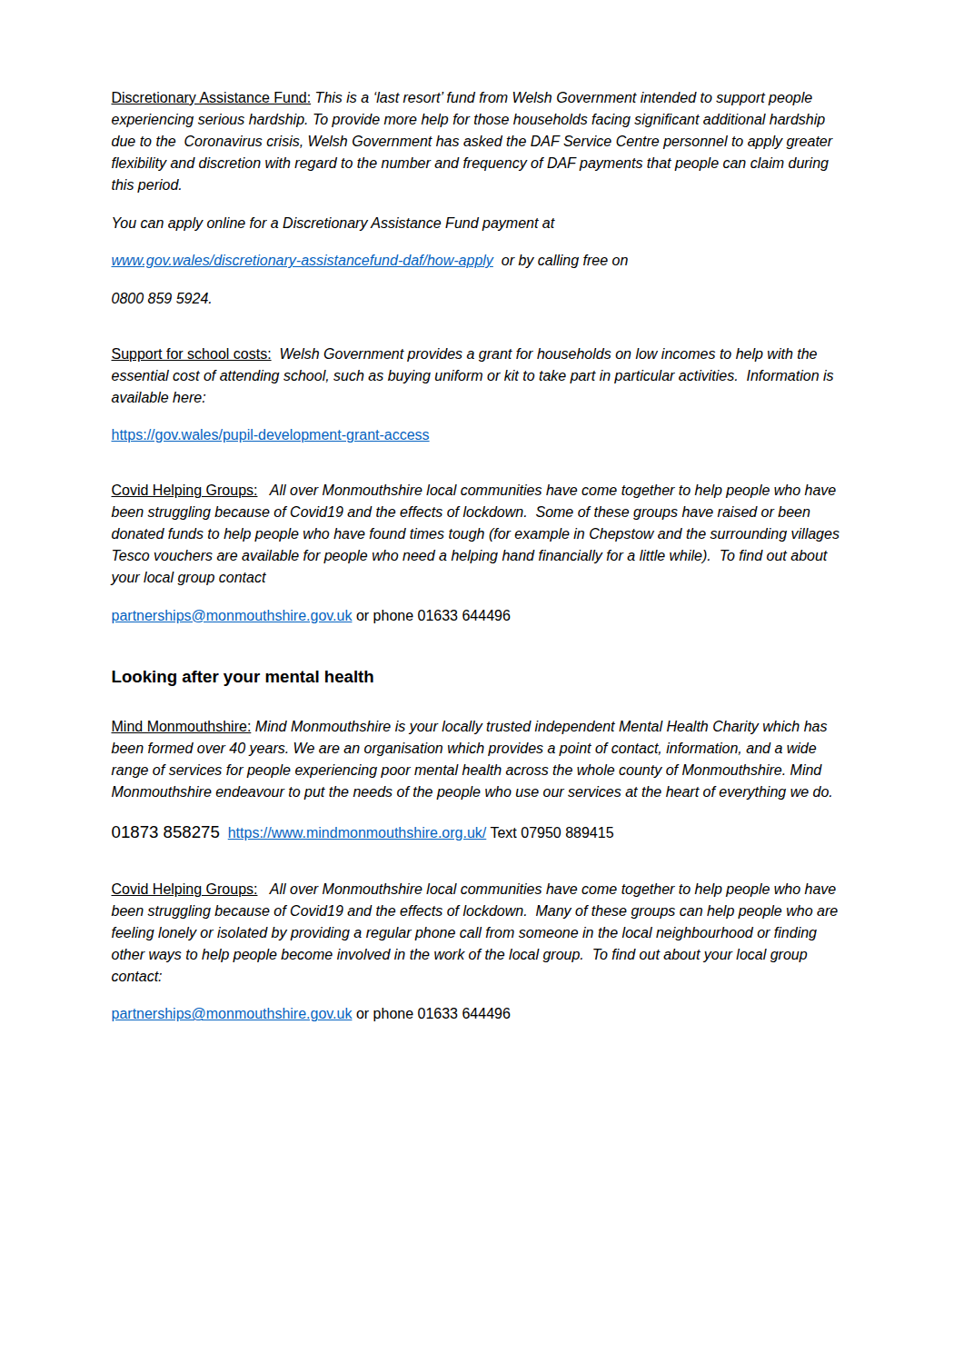Discretionary Assistance Fund: This is a ‘last resort’ fund from Welsh Government intended to support people experiencing serious hardship. To provide more help for those households facing significant additional hardship due to the Coronavirus crisis, Welsh Government has asked the DAF Service Centre personnel to apply greater flexibility and discretion with regard to the number and frequency of DAF payments that people can claim during this period.
You can apply online for a Discretionary Assistance Fund payment at
www.gov.wales/discretionary-assistancefund-daf/how-apply or by calling free on
0800 859 5924.
Support for school costs: Welsh Government provides a grant for households on low incomes to help with the essential cost of attending school, such as buying uniform or kit to take part in particular activities. Information is available here:
https://gov.wales/pupil-development-grant-access
Covid Helping Groups: All over Monmouthshire local communities have come together to help people who have been struggling because of Covid19 and the effects of lockdown. Some of these groups have raised or been donated funds to help people who have found times tough (for example in Chepstow and the surrounding villages Tesco vouchers are available for people who need a helping hand financially for a little while). To find out about your local group contact
partnerships@monmouthshire.gov.uk or phone 01633 644496
Looking after your mental health
Mind Monmouthshire: Mind Monmouthshire is your locally trusted independent Mental Health Charity which has been formed over 40 years. We are an organisation which provides a point of contact, information, and a wide range of services for people experiencing poor mental health across the whole county of Monmouthshire. Mind Monmouthshire endeavour to put the needs of the people who use our services at the heart of everything we do.
01873 858275 https://www.mindmonmouthshire.org.uk/ Text 07950 889415
Covid Helping Groups: All over Monmouthshire local communities have come together to help people who have been struggling because of Covid19 and the effects of lockdown. Many of these groups can help people who are feeling lonely or isolated by providing a regular phone call from someone in the local neighbourhood or finding other ways to help people become involved in the work of the local group. To find out about your local group contact:
partnerships@monmouthshire.gov.uk or phone 01633 644496